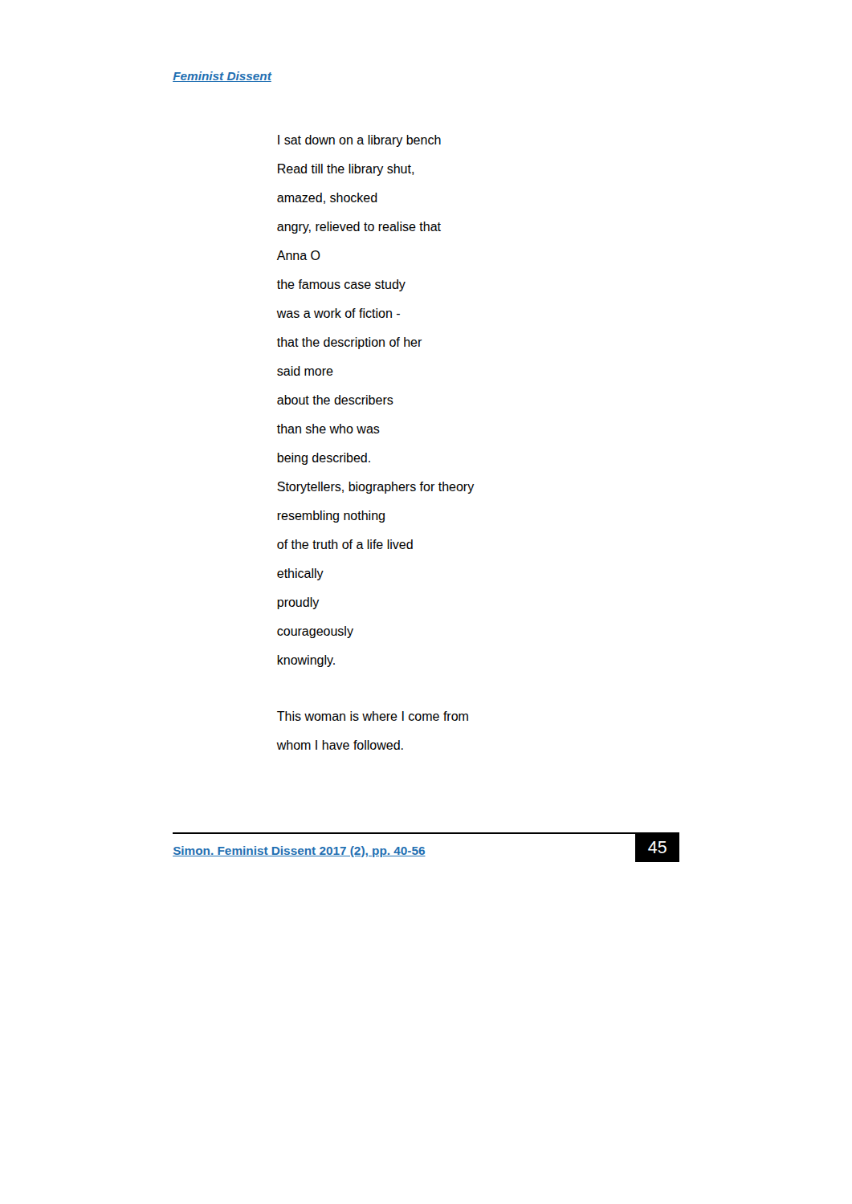Feminist Dissent
I sat down on a library bench
Read till the library shut,
amazed, shocked
angry, relieved to realise that
Anna O
the famous case study
was a work of fiction -
that the description of her
said more
about the describers
than she who was
being described.
Storytellers, biographers for theory
resembling nothing
of the truth of a life lived
ethically
proudly
courageously
knowingly.
This woman is where I come from
whom I have followed.
Simon. Feminist Dissent 2017 (2), pp. 40-56
45